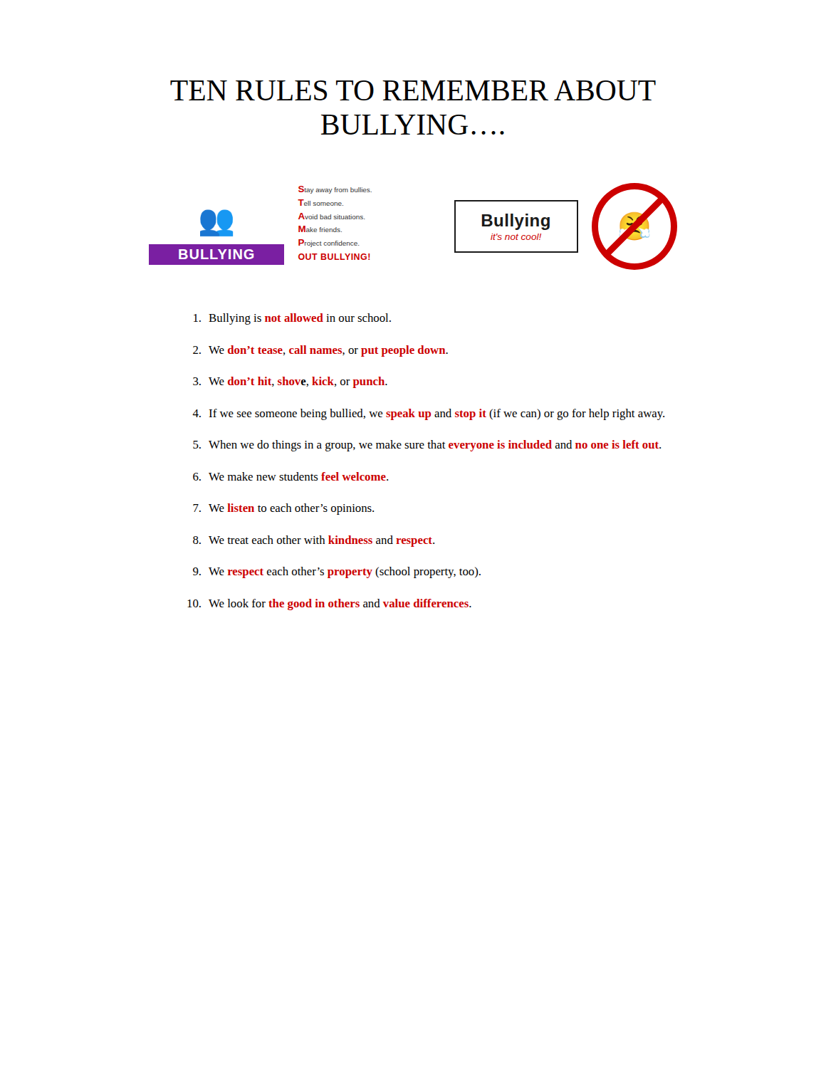TEN RULES TO REMEMBER ABOUT BULLYING….
👥
BULLYING
Stay away from bullies.
Tell someone.
Avoid bad situations.
Make friends.
Project confidence.
OUT BULLYING!
Bullying
it's not cool!
😤
Bullying is not allowed in our school.
We don’t tease, call names, or put people down.
We don’t hit, shov e, kick, or punch.
If we see someone being bullied, we speak up and stop it (if we can) or go for help right away.
When we do things in a group, we make sure that everyone is included and no one is left out.
We make new students feel welcome.
We listen to each other’s opinions.
We treat each other with kindness and respect.
We respect each other’s property (school property, too).
We look for the good in others and value differences.